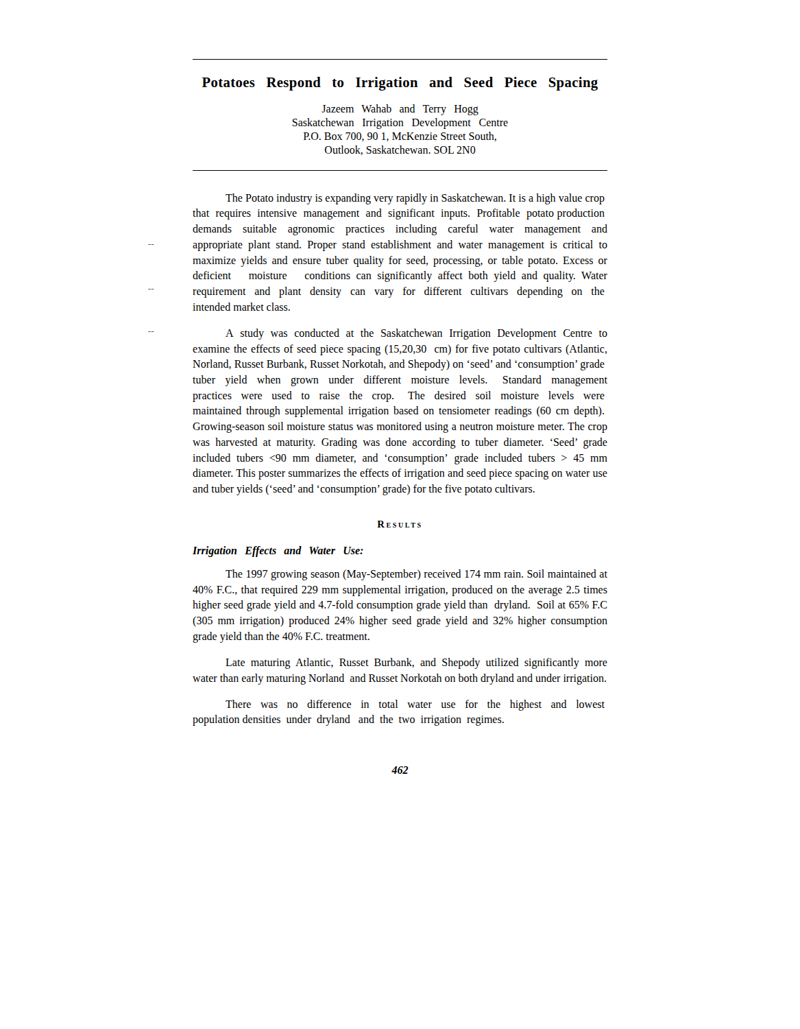-- -- --
Potatoes Respond to Irrigation and Seed Piece Spacing
Jazeem Wahab and Terry Hogg
Saskatchewan Irrigation Development Centre
P.O. Box 700, 90 1, McKenzie Street South,
Outlook, Saskatchewan. SOL 2N0
The Potato industry is expanding very rapidly in Saskatchewan. It is a high value crop that requires intensive management and significant inputs. Profitable potato production demands suitable agronomic practices including careful water management and appropriate plant stand. Proper stand establishment and water management is critical to maximize yields and ensure tuber quality for seed, processing, or table potato. Excess or deficient moisture conditions can significantly affect both yield and quality. Water requirement and plant density can vary for different cultivars depending on the intended market class.
A study was conducted at the Saskatchewan Irrigation Development Centre to examine the effects of seed piece spacing (15,20,30 cm) for five potato cultivars (Atlantic, Norland, Russet Burbank, Russet Norkotah, and Shepody) on ‘seed’ and ‘consumption’ grade tuber yield when grown under different moisture levels. Standard management practices were used to raise the crop. The desired soil moisture levels were maintained through supplemental irrigation based on tensiometer readings (60 cm depth). Growing-season soil moisture status was monitored using a neutron moisture meter. The crop was harvested at maturity. Grading was done according to tuber diameter. ‘Seed’ grade included tubers <90 mm diameter, and ‘consumption’ grade included tubers > 45 mm diameter. This poster summarizes the effects of irrigation and seed piece spacing on water use and tuber yields (‘seed’ and ‘consumption’ grade) for the five potato cultivars.
Results
Irrigation Effects and Water Use:
The 1997 growing season (May-September) received 174 mm rain. Soil maintained at 40% F.C., that required 229 mm supplemental irrigation, produced on the average 2.5 times higher seed grade yield and 4.7-fold consumption grade yield than dryland. Soil at 65% F.C (305 mm irrigation) produced 24% higher seed grade yield and 32% higher consumption grade yield than the 40% F.C. treatment.
Late maturing Atlantic, Russet Burbank, and Shepody utilized significantly more water than early maturing Norland and Russet Norkotah on both dryland and under irrigation.
There was no difference in total water use for the highest and lowest population densities under dryland and the two irrigation regimes.
462